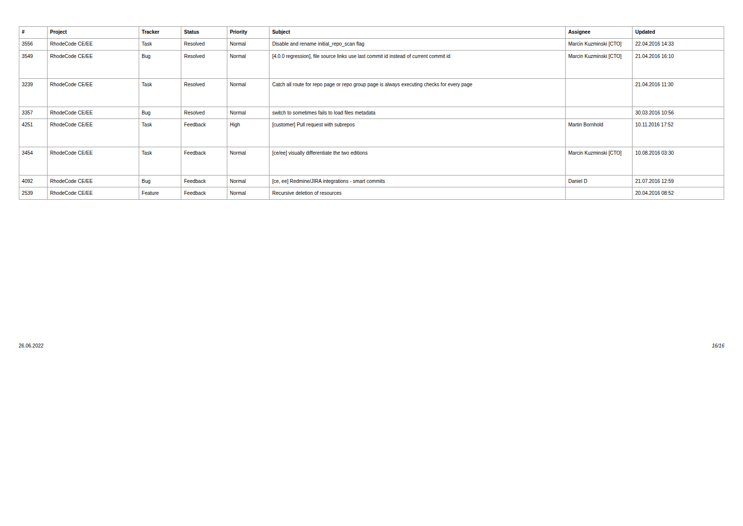| # | Project | Tracker | Status | Priority | Subject | Assignee | Updated |
| --- | --- | --- | --- | --- | --- | --- | --- |
| 3556 | RhodeCode CE/EE | Task | Resolved | Normal | Disable and rename initial_repo_scan flag | Marcin Kuzminski [CTO] | 22.04.2016 14:33 |
| 3549 | RhodeCode CE/EE | Bug | Resolved | Normal | [4.0.0 regression], file source links use last commit id instead of current commit id | Marcin Kuzminski [CTO] | 21.04.2016 16:10 |
| 3239 | RhodeCode CE/EE | Task | Resolved | Normal | Catch all route for repo page or repo group page is always executing checks for every page | | 21.04.2016 11:30 |
| 3357 | RhodeCode CE/EE | Bug | Resolved | Normal | switch to sometimes fails to load files metadata | | 30.03.2016 10:56 |
| 4251 | RhodeCode CE/EE | Task | Feedback | High | [customer] Pull request with subrepos | Martin Bornhold | 10.11.2016 17:52 |
| 3454 | RhodeCode CE/EE | Task | Feedback | Normal | [ce/ee] visually differentiate the two editions | Marcin Kuzminski [CTO] | 10.08.2016 03:30 |
| 4092 | RhodeCode CE/EE | Bug | Feedback | Normal | [ce, ee] Redmine/JIRA integrations - smart commits | Daniel D | 21.07.2016 12:59 |
| 2539 | RhodeCode CE/EE | Feature | Feedback | Normal | Recursive deletion of resources | | 20.04.2016 08:52 |
26.06.2022 16/16